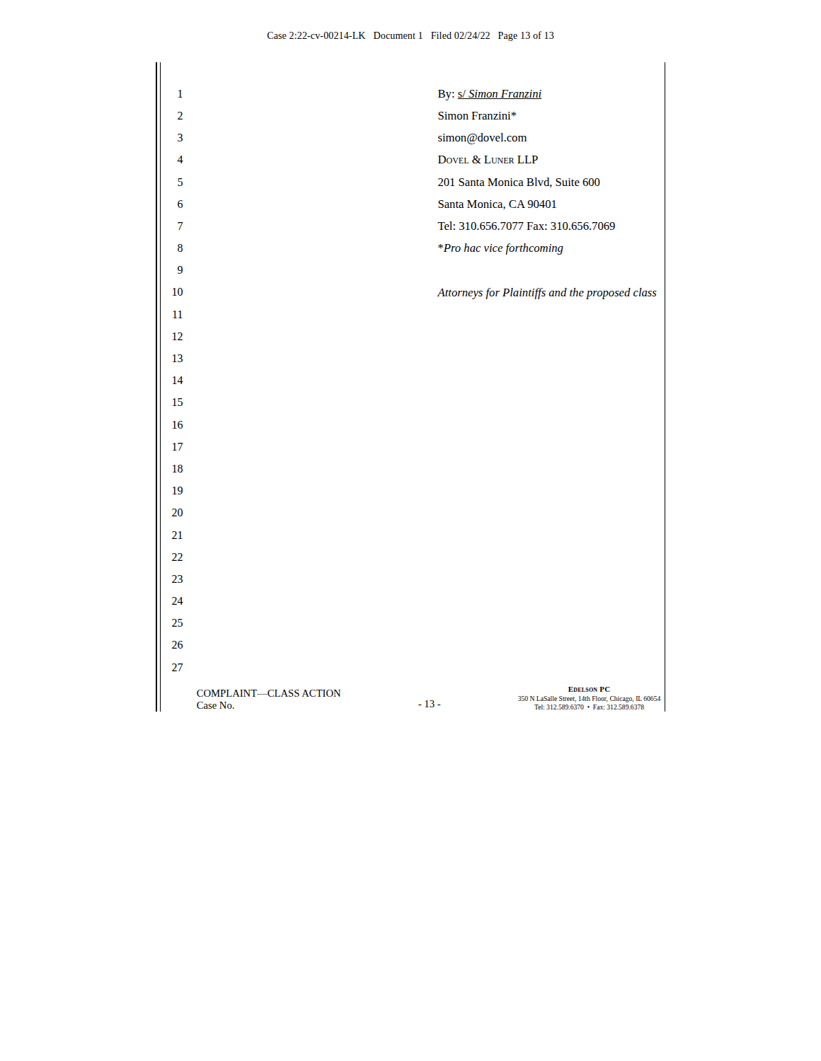Case 2:22-cv-00214-LK Document 1 Filed 02/24/22 Page 13 of 13
1
2
3
4
5
6
7
8
9
10
11
12
13
14
15
16
17
18
19
20
21
22
23
24
25
26
27
By: s/ Simon Franzini
Simon Franzini*
simon@dovel.com
Dovel & Luner LLP
201 Santa Monica Blvd, Suite 600
Santa Monica, CA 90401
Tel: 310.656.7077 Fax: 310.656.7069
*Pro hac vice forthcoming
Attorneys for Plaintiffs and the proposed class
COMPLAINT—CLASS ACTION
Case No.
- 13 -
Edelson PC
350 N LaSalle Street, 14th Floor, Chicago, IL 60654
Tel: 312.589.6370 • Fax: 312.589.6378